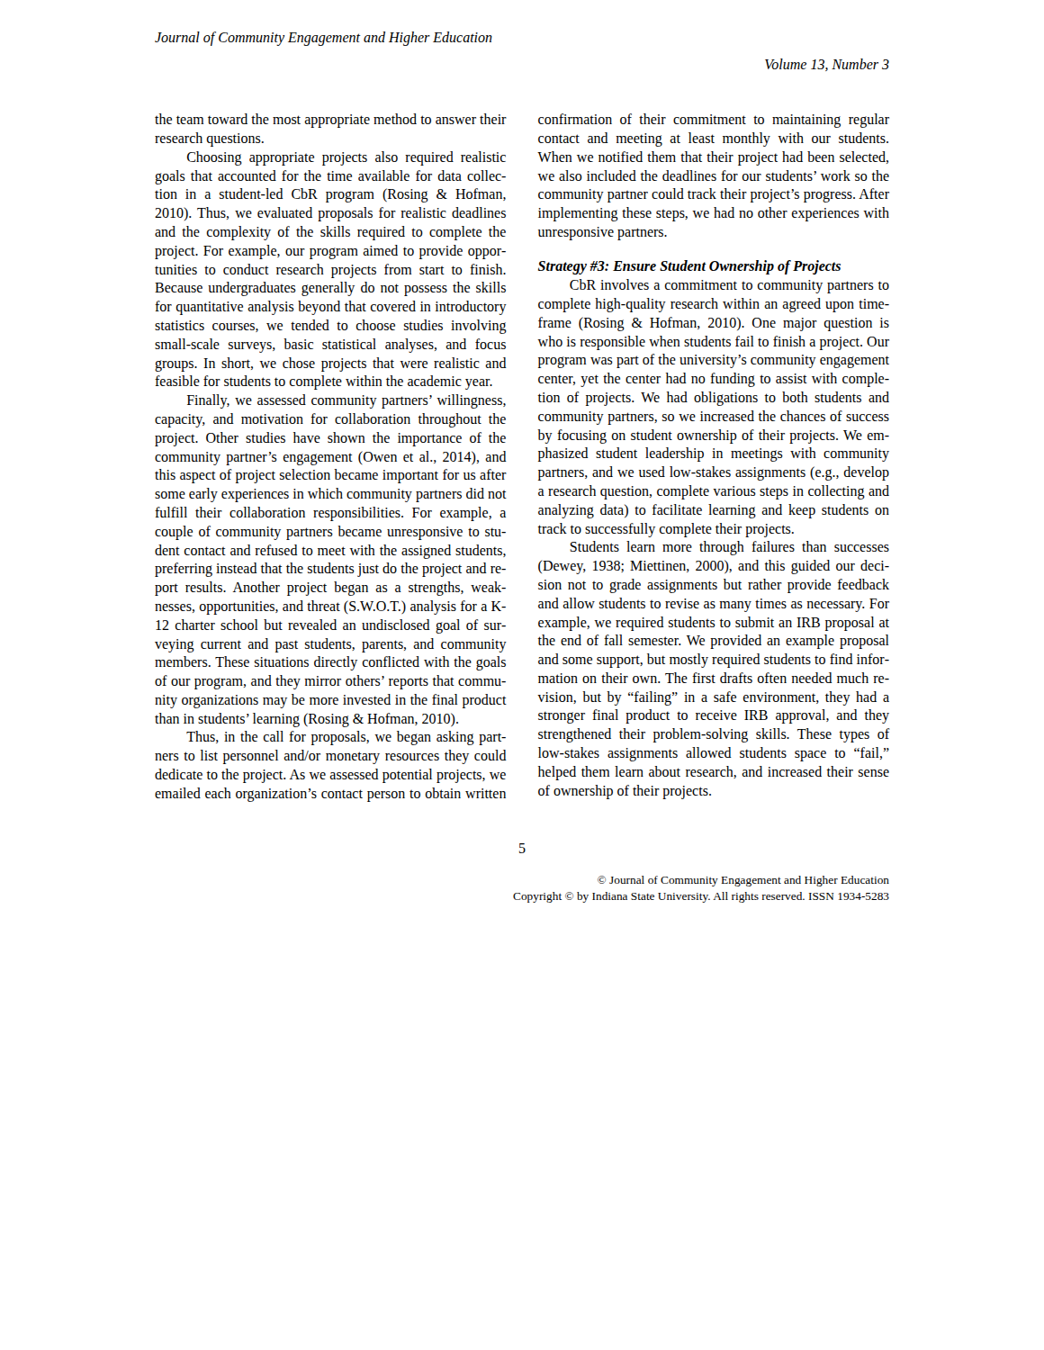Journal of Community Engagement and Higher Education
Volume 13, Number 3
the team toward the most appropriate method to answer their research questions.
Choosing appropriate projects also required realistic goals that accounted for the time available for data collection in a student-led CbR program (Rosing & Hofman, 2010). Thus, we evaluated proposals for realistic deadlines and the complexity of the skills required to complete the project. For example, our program aimed to provide opportunities to conduct research projects from start to finish. Because undergraduates generally do not possess the skills for quantitative analysis beyond that covered in introductory statistics courses, we tended to choose studies involving small-scale surveys, basic statistical analyses, and focus groups. In short, we chose projects that were realistic and feasible for students to complete within the academic year.
Finally, we assessed community partners’ willingness, capacity, and motivation for collaboration throughout the project. Other studies have shown the importance of the community partner’s engagement (Owen et al., 2014), and this aspect of project selection became important for us after some early experiences in which community partners did not fulfill their collaboration responsibilities. For example, a couple of community partners became unresponsive to student contact and refused to meet with the assigned students, preferring instead that the students just do the project and report results. Another project began as a strengths, weaknesses, opportunities, and threat (S.W.O.T.) analysis for a K-12 charter school but revealed an undisclosed goal of surveying current and past students, parents, and community members. These situations directly conflicted with the goals of our program, and they mirror others’ reports that community organizations may be more invested in the final product than in students’ learning (Rosing & Hofman, 2010).
Thus, in the call for proposals, we began asking partners to list personnel and/or monetary resources they could dedicate to the project. As we assessed potential projects, we emailed each organization’s contact person to obtain written confirmation of their commitment to maintaining regular contact and meeting at least monthly with our students. When we notified them that their project had been selected, we also included the deadlines for our students’ work so the community partner could track their project’s progress. After implementing these steps, we had no other experiences with unresponsive partners.
Strategy #3: Ensure Student Ownership of Projects
CbR involves a commitment to community partners to complete high-quality research within an agreed upon timeframe (Rosing & Hofman, 2010). One major question is who is responsible when students fail to finish a project. Our program was part of the university’s community engagement center, yet the center had no funding to assist with completion of projects. We had obligations to both students and community partners, so we increased the chances of success by focusing on student ownership of their projects. We emphasized student leadership in meetings with community partners, and we used low-stakes assignments (e.g., develop a research question, complete various steps in collecting and analyzing data) to facilitate learning and keep students on track to successfully complete their projects.
Students learn more through failures than successes (Dewey, 1938; Miettinen, 2000), and this guided our decision not to grade assignments but rather provide feedback and allow students to revise as many times as necessary. For example, we required students to submit an IRB proposal at the end of fall semester. We provided an example proposal and some support, but mostly required students to find information on their own. The first drafts often needed much revision, but by “failing” in a safe environment, they had a stronger final product to receive IRB approval, and they strengthened their problem-solving skills. These types of low-stakes assignments allowed students space to “fail,” helped them learn about research, and increased their sense of ownership of their projects.
5
© Journal of Community Engagement and Higher Education
Copyright © by Indiana State University. All rights reserved. ISSN 1934-5283